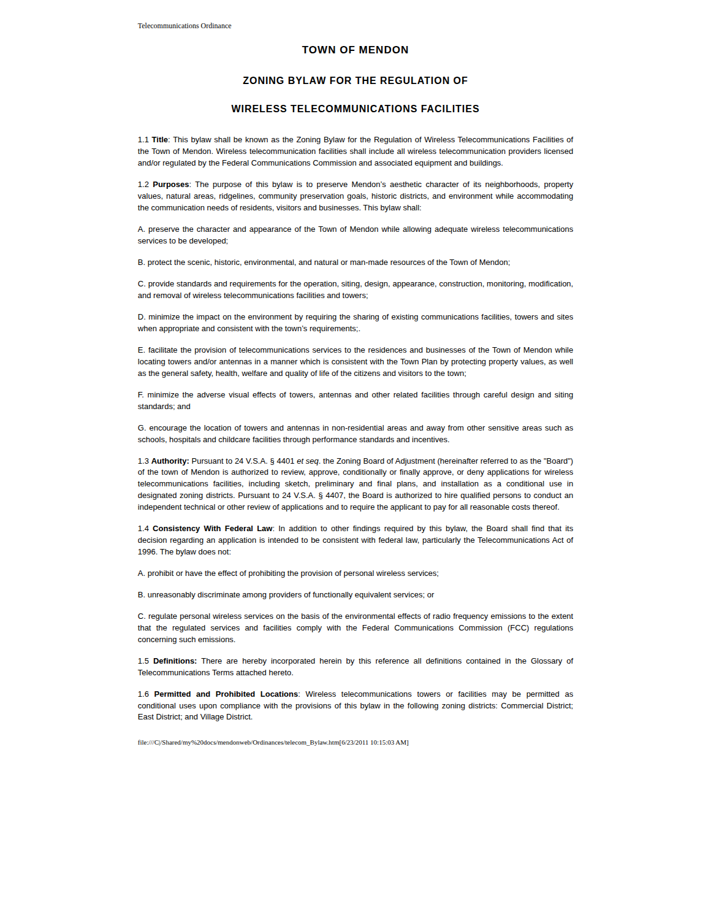Telecommunications Ordinance
TOWN OF MENDON
ZONING BYLAW FOR THE REGULATION OF
WIRELESS TELECOMMUNICATIONS FACILITIES
1.1 Title: This bylaw shall be known as the Zoning Bylaw for the Regulation of Wireless Telecommunications Facilities of the Town of Mendon. Wireless telecommunication facilities shall include all wireless telecommunication providers licensed and/or regulated by the Federal Communications Commission and associated equipment and buildings.
1.2 Purposes: The purpose of this bylaw is to preserve Mendon’s aesthetic character of its neighborhoods, property values, natural areas, ridgelines, community preservation goals, historic districts, and environment while accommodating the communication needs of residents, visitors and businesses. This bylaw shall:
A. preserve the character and appearance of the Town of Mendon while allowing adequate wireless telecommunications services to be developed;
B. protect the scenic, historic, environmental, and natural or man-made resources of the Town of Mendon;
C. provide standards and requirements for the operation, siting, design, appearance, construction, monitoring, modification, and removal of wireless telecommunications facilities and towers;
D. minimize the impact on the environment by requiring the sharing of existing communications facilities, towers and sites when appropriate and consistent with the town’s requirements;.
E. facilitate the provision of telecommunications services to the residences and businesses of the Town of Mendon while locating towers and/or antennas in a manner which is consistent with the Town Plan by protecting property values, as well as the general safety, health, welfare and quality of life of the citizens and visitors to the town;
F. minimize the adverse visual effects of towers, antennas and other related facilities through careful design and siting standards; and
G. encourage the location of towers and antennas in non-residential areas and away from other sensitive areas such as schools, hospitals and childcare facilities through performance standards and incentives.
1.3 Authority: Pursuant to 24 V.S.A. § 4401 et seq. the Zoning Board of Adjustment (hereinafter referred to as the "Board") of the town of Mendon is authorized to review, approve, conditionally or finally approve, or deny applications for wireless telecommunications facilities, including sketch, preliminary and final plans, and installation as a conditional use in designated zoning districts. Pursuant to 24 V.S.A. § 4407, the Board is authorized to hire qualified persons to conduct an independent technical or other review of applications and to require the applicant to pay for all reasonable costs thereof.
1.4 Consistency With Federal Law: In addition to other findings required by this bylaw, the Board shall find that its decision regarding an application is intended to be consistent with federal law, particularly the Telecommunications Act of 1996. The bylaw does not:
A. prohibit or have the effect of prohibiting the provision of personal wireless services;
B. unreasonably discriminate among providers of functionally equivalent services; or
C. regulate personal wireless services on the basis of the environmental effects of radio frequency emissions to the extent that the regulated services and facilities comply with the Federal Communications Commission (FCC) regulations concerning such emissions.
1.5 Definitions: There are hereby incorporated herein by this reference all definitions contained in the Glossary of Telecommunications Terms attached hereto.
1.6 Permitted and Prohibited Locations: Wireless telecommunications towers or facilities may be permitted as conditional uses upon compliance with the provisions of this bylaw in the following zoning districts: Commercial District; East District; and Village District.
file:///C|/Shared/my%20docs/mendonweb/Ordinances/telecom_Bylaw.htm[6/23/2011 10:15:03 AM]